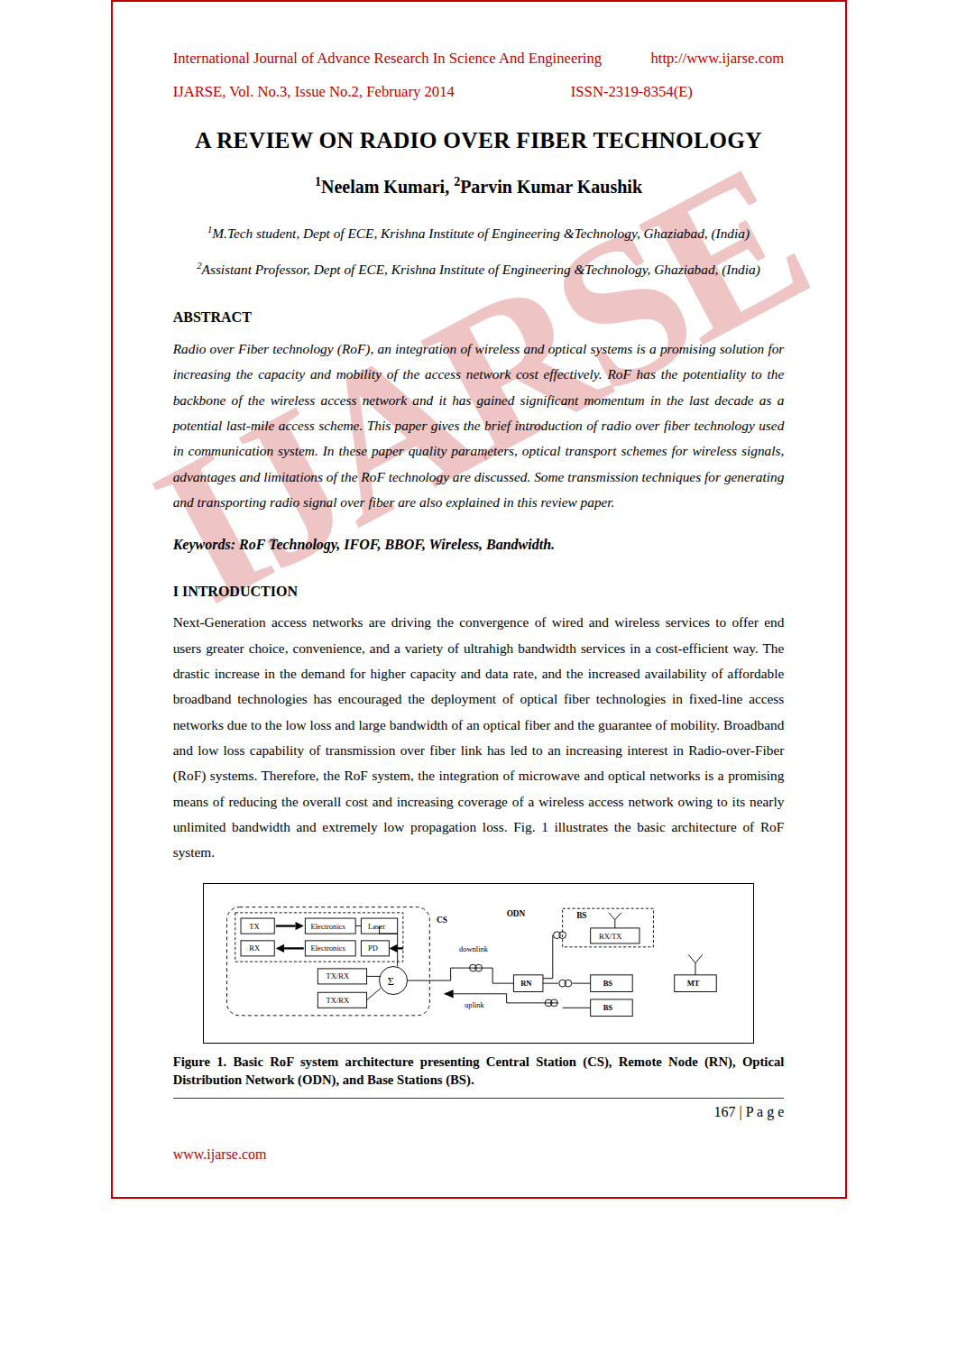IJARSE
International Journal of Advance Research In Science And Engineering http://www.ijarse.com
IJARSE, Vol. No.3, Issue No.2, February 2014 ISSN-2319-8354(E)
A REVIEW ON RADIO OVER FIBER TECHNOLOGY
1Neelam Kumari, 2Parvin Kumar Kaushik
1M.Tech student, Dept of ECE, Krishna Institute of Engineering &Technology, Ghaziabad, (India)
2Assistant Professor, Dept of ECE, Krishna Institute of Engineering &Technology, Ghaziabad, (India)
ABSTRACT
Radio over Fiber technology (RoF), an integration of wireless and optical systems is a promising solution for increasing the capacity and mobility of the access network cost effectively. RoF has the potentiality to the backbone of the wireless access network and it has gained significant momentum in the last decade as a potential last-mile access scheme. This paper gives the brief introduction of radio over fiber technology used in communication system. In these paper quality parameters, optical transport schemes for wireless signals, advantages and limitations of the RoF technology are discussed. Some transmission techniques for generating and transporting radio signal over fiber are also explained in this review paper.
Keywords: RoF Technology, IFOF, BBOF, Wireless, Bandwidth.
I INTRODUCTION
Next-Generation access networks are driving the convergence of wired and wireless services to offer end users greater choice, convenience, and a variety of ultrahigh bandwidth services in a cost-efficient way. The drastic increase in the demand for higher capacity and data rate, and the increased availability of affordable broadband technologies has encouraged the deployment of optical fiber technologies in fixed-line access networks due to the low loss and large bandwidth of an optical fiber and the guarantee of mobility. Broadband and low loss capability of transmission over fiber link has led to an increasing interest in Radio-over-Fiber (RoF) systems. Therefore, the RoF system, the integration of microwave and optical networks is a promising means of reducing the overall cost and increasing coverage of a wireless access network owing to its nearly unlimited bandwidth and extremely low propagation loss. Fig. 1 illustrates the basic architecture of RoF system.
TX Electronics Laser RX Electronics PD TX/RX TX/RX Σ CS ODN downlink RN uplink BS RX/TX BS BS MT
Figure 1. Basic RoF system architecture presenting Central Station (CS), Remote Node (RN), Optical Distribution Network (ODN), and Base Stations (BS).
167 | P a g e
www.ijarse.com